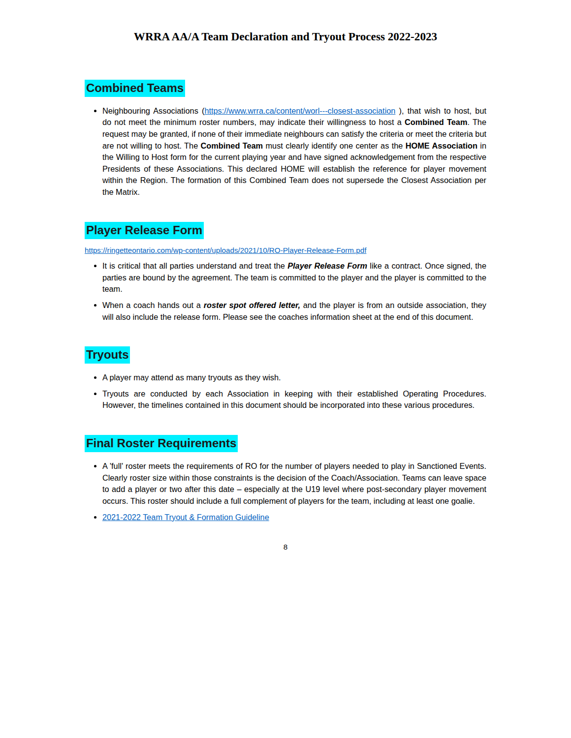WRRA AA/A Team Declaration and Tryout Process 2022-2023
Combined Teams
Neighbouring Associations (https://www.wrra.ca/content/worl---closest-association ), that wish to host, but do not meet the minimum roster numbers, may indicate their willingness to host a Combined Team. The request may be granted, if none of their immediate neighbours can satisfy the criteria or meet the criteria but are not willing to host. The Combined Team must clearly identify one center as the HOME Association in the Willing to Host form for the current playing year and have signed acknowledgement from the respective Presidents of these Associations. This declared HOME will establish the reference for player movement within the Region. The formation of this Combined Team does not supersede the Closest Association per the Matrix.
Player Release Form
https://ringetteontario.com/wp-content/uploads/2021/10/RO-Player-Release-Form.pdf
It is critical that all parties understand and treat the Player Release Form like a contract. Once signed, the parties are bound by the agreement. The team is committed to the player and the player is committed to the team.
When a coach hands out a roster spot offered letter, and the player is from an outside association, they will also include the release form. Please see the coaches information sheet at the end of this document.
Tryouts
A player may attend as many tryouts as they wish.
Tryouts are conducted by each Association in keeping with their established Operating Procedures. However, the timelines contained in this document should be incorporated into these various procedures.
Final Roster Requirements
A 'full' roster meets the requirements of RO for the number of players needed to play in Sanctioned Events. Clearly roster size within those constraints is the decision of the Coach/Association. Teams can leave space to add a player or two after this date – especially at the U19 level where post-secondary player movement occurs. This roster should include a full complement of players for the team, including at least one goalie.
2021-2022 Team Tryout & Formation Guideline
8